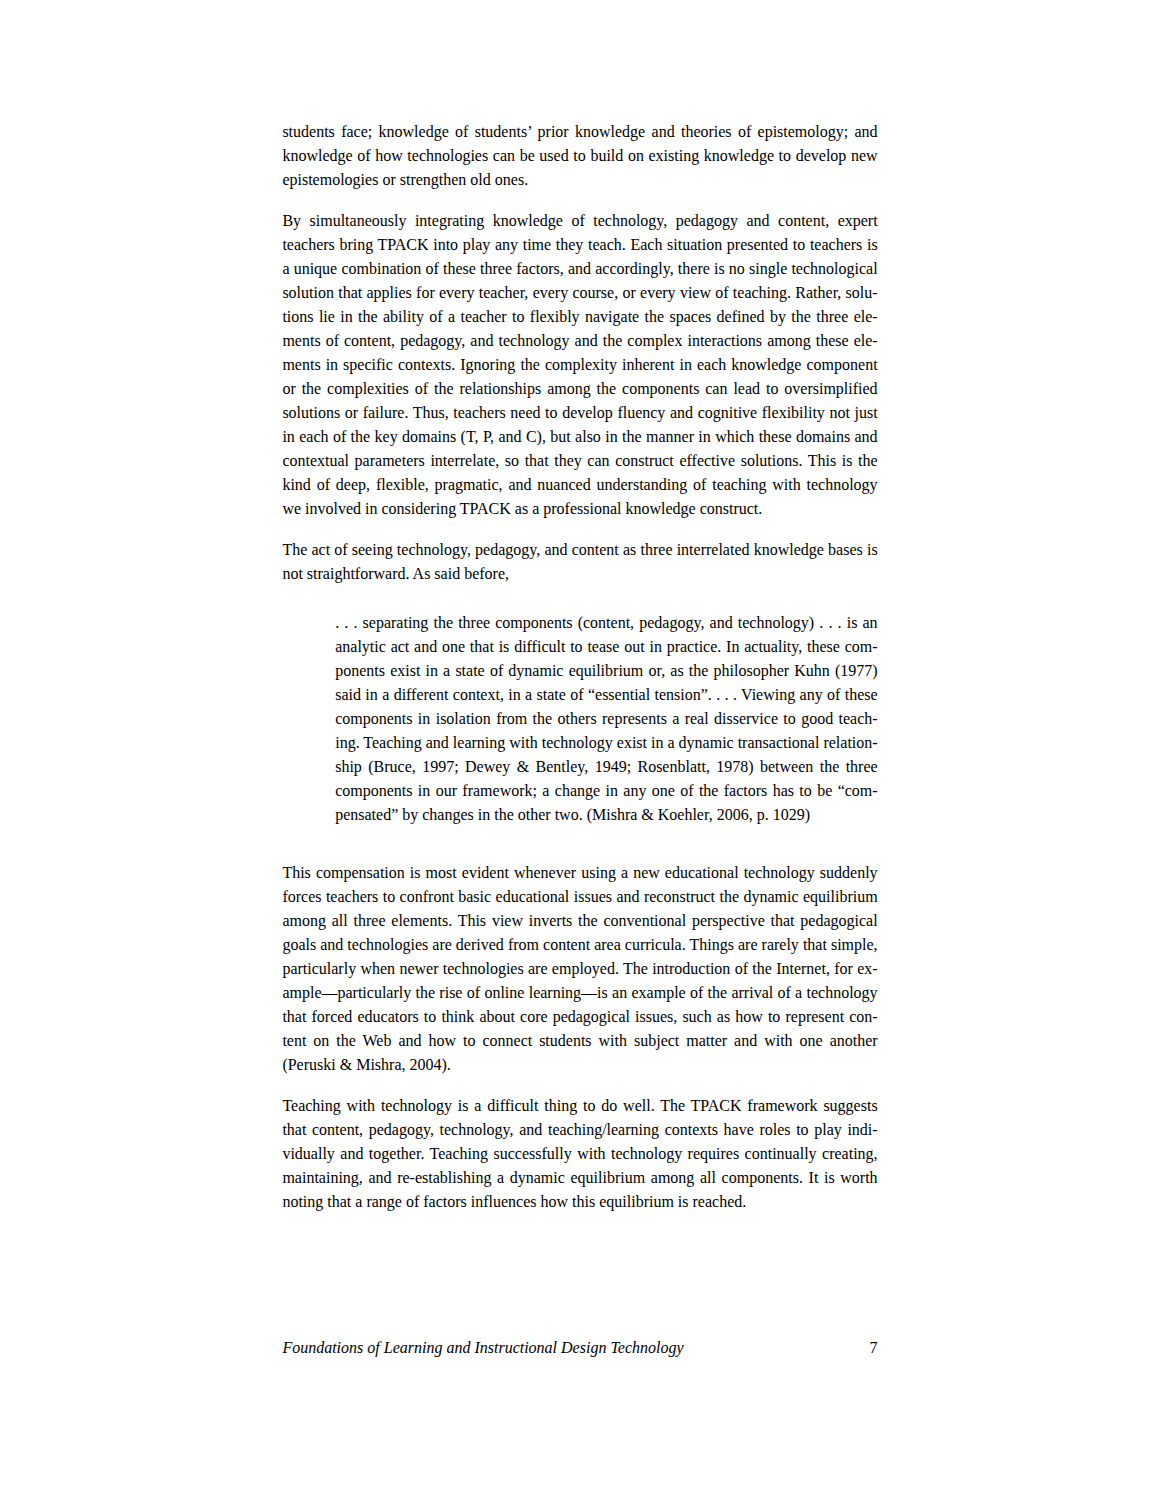students face; knowledge of students’ prior knowledge and theories of epistemology; and knowledge of how technologies can be used to build on existing knowledge to develop new epistemologies or strengthen old ones.
By simultaneously integrating knowledge of technology, pedagogy and content, expert teachers bring TPACK into play any time they teach. Each situation presented to teachers is a unique combination of these three factors, and accordingly, there is no single technological solution that applies for every teacher, every course, or every view of teaching. Rather, solutions lie in the ability of a teacher to flexibly navigate the spaces defined by the three elements of content, pedagogy, and technology and the complex interactions among these elements in specific contexts. Ignoring the complexity inherent in each knowledge component or the complexities of the relationships among the components can lead to oversimplified solutions or failure. Thus, teachers need to develop fluency and cognitive flexibility not just in each of the key domains (T, P, and C), but also in the manner in which these domains and contextual parameters interrelate, so that they can construct effective solutions. This is the kind of deep, flexible, pragmatic, and nuanced understanding of teaching with technology we involved in considering TPACK as a professional knowledge construct.
The act of seeing technology, pedagogy, and content as three interrelated knowledge bases is not straightforward. As said before,
. . . separating the three components (content, pedagogy, and technology) . . . is an analytic act and one that is difficult to tease out in practice. In actuality, these components exist in a state of dynamic equilibrium or, as the philosopher Kuhn (1977) said in a different context, in a state of “essential tension”. . . . Viewing any of these components in isolation from the others represents a real disservice to good teaching. Teaching and learning with technology exist in a dynamic transactional relationship (Bruce, 1997; Dewey & Bentley, 1949; Rosenblatt, 1978) between the three components in our framework; a change in any one of the factors has to be “compensated” by changes in the other two. (Mishra & Koehler, 2006, p. 1029)
This compensation is most evident whenever using a new educational technology suddenly forces teachers to confront basic educational issues and reconstruct the dynamic equilibrium among all three elements. This view inverts the conventional perspective that pedagogical goals and technologies are derived from content area curricula. Things are rarely that simple, particularly when newer technologies are employed. The introduction of the Internet, for example—particularly the rise of online learning—is an example of the arrival of a technology that forced educators to think about core pedagogical issues, such as how to represent content on the Web and how to connect students with subject matter and with one another (Peruski & Mishra, 2004).
Teaching with technology is a difficult thing to do well. The TPACK framework suggests that content, pedagogy, technology, and teaching/learning contexts have roles to play individually and together. Teaching successfully with technology requires continually creating, maintaining, and re-establishing a dynamic equilibrium among all components. It is worth noting that a range of factors influences how this equilibrium is reached.
Foundations of Learning and Instructional Design Technology 7